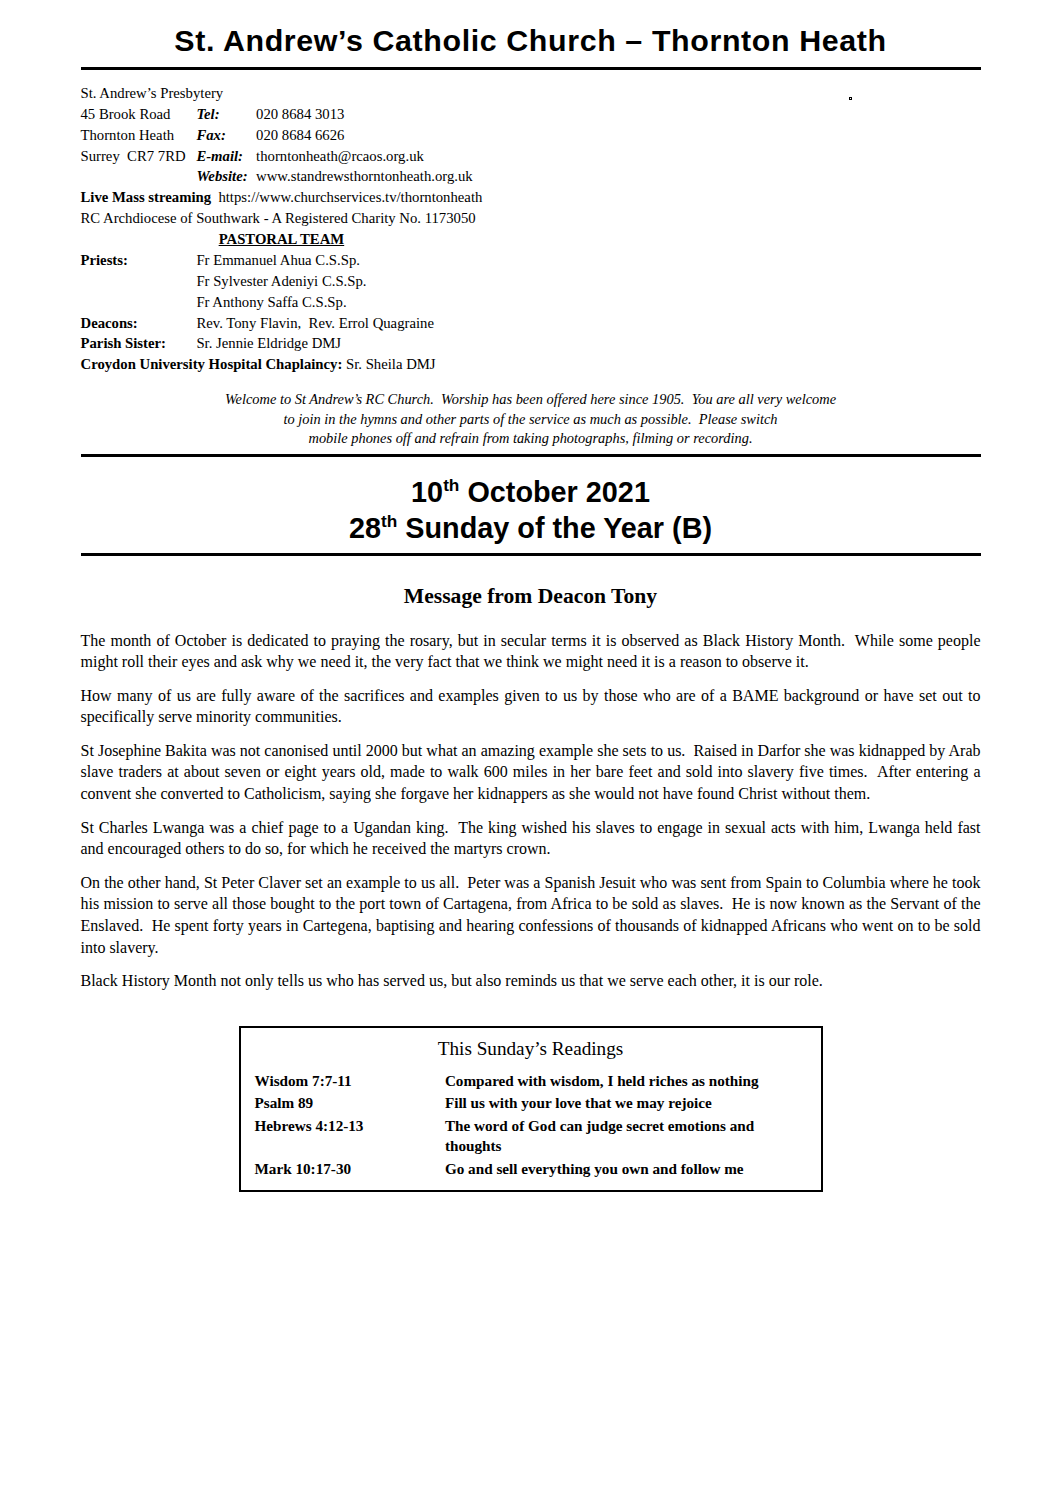St. Andrew’s Catholic Church – Thornton Heath
| St. Andrew’s Presbytery |
| 45 Brook Road | Tel: | 020 8684 3013 |
| Thornton Heath | Fax: | 020 8684 6626 |
| Surrey CR7 7RD | E-mail: | thorntonheath@rcaos.org.uk |
| | Website: | www.standrewsthorntonheath.org.uk |
| Live Mass streaming https://www.churchservices.tv/thorntonheath |
| RC Archdiocese of Southwark - A Registered Charity No. 1173050 |
| PASTORAL TEAM |
| Priests: | Fr Emmanuel Ahua C.S.Sp. |
| | Fr Sylvester Adeniyi C.S.Sp. |
| | Fr Anthony Saffa C.S.Sp. |
| Deacons: | Rev. Tony Flavin, Rev. Errol Quagraine |
| Parish Sister: | Sr. Jennie Eldridge DMJ |
| Croydon University Hospital Chaplaincy: Sr. Sheila DMJ |
Welcome to St Andrew’s RC Church. Worship has been offered here since 1905. You are all very welcome
to join in the hymns and other parts of the service as much as possible. Please switch
mobile phones off and refrain from taking photographs, filming or recording.
10th October 2021
28th Sunday of the Year (B)
Message from Deacon Tony
The month of October is dedicated to praying the rosary, but in secular terms it is observed as Black History Month. While some people might roll their eyes and ask why we need it, the very fact that we think we might need it is a reason to observe it.
How many of us are fully aware of the sacrifices and examples given to us by those who are of a BAME background or have set out to specifically serve minority communities.
St Josephine Bakita was not canonised until 2000 but what an amazing example she sets to us. Raised in Darfor she was kidnapped by Arab slave traders at about seven or eight years old, made to walk 600 miles in her bare feet and sold into slavery five times. After entering a convent she converted to Catholicism, saying she forgave her kidnappers as she would not have found Christ without them.
St Charles Lwanga was a chief page to a Ugandan king. The king wished his slaves to engage in sexual acts with him, Lwanga held fast and encouraged others to do so, for which he received the martyrs crown.
On the other hand, St Peter Claver set an example to us all. Peter was a Spanish Jesuit who was sent from Spain to Columbia where he took his mission to serve all those bought to the port town of Cartagena, from Africa to be sold as slaves. He is now known as the Servant of the Enslaved. He spent forty years in Cartegena, baptising and hearing confessions of thousands of kidnapped Africans who went on to be sold into slavery.
Black History Month not only tells us who has served us, but also reminds us that we serve each other, it is our role.
This Sunday’s Readings
| Wisdom 7:7-11 | Compared with wisdom, I held riches as nothing |
| Psalm 89 | Fill us with your love that we may rejoice |
| Hebrews 4:12-13 | The word of God can judge secret emotions and thoughts |
| Mark 10:17-30 | Go and sell everything you own and follow me |